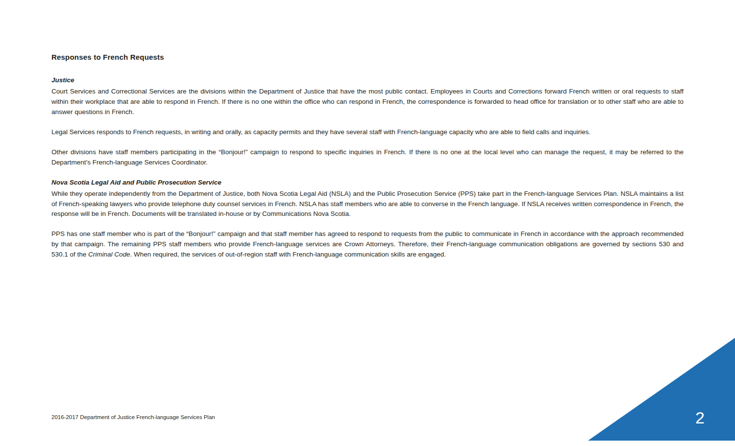Responses to French Requests
Justice
Court Services and Correctional Services are the divisions within the Department of Justice that have the most public contact. Employees in Courts and Corrections forward French written or oral requests to staff within their workplace that are able to respond in French. If there is no one within the office who can respond in French, the correspondence is forwarded to head office for translation or to other staff who are able to answer questions in French.
Legal Services responds to French requests, in writing and orally, as capacity permits and they have several staff with French-language capacity who are able to field calls and inquiries.
Other divisions have staff members participating in the “Bonjour!” campaign to respond to specific inquiries in French. If there is no one at the local level who can manage the request, it may be referred to the Department’s French-language Services Coordinator.
Nova Scotia Legal Aid and Public Prosecution Service
While they operate independently from the Department of Justice, both Nova Scotia Legal Aid (NSLA) and the Public Prosecution Service (PPS) take part in the French-language Services Plan. NSLA maintains a list of French-speaking lawyers who provide telephone duty counsel services in French. NSLA has staff members who are able to converse in the French language. If NSLA receives written correspondence in French, the response will be in French. Documents will be translated in-house or by Communications Nova Scotia.
PPS has one staff member who is part of the “Bonjour!” campaign and that staff member has agreed to respond to requests from the public to communicate in French in accordance with the approach recommended by that campaign. The remaining PPS staff members who provide French-language services are Crown Attorneys. Therefore, their French-language communication obligations are governed by sections 530 and 530.1 of the Criminal Code. When required, the services of out-of-region staff with French-language communication skills are engaged.
2016-2017 Department of Justice French-language Services Plan
2